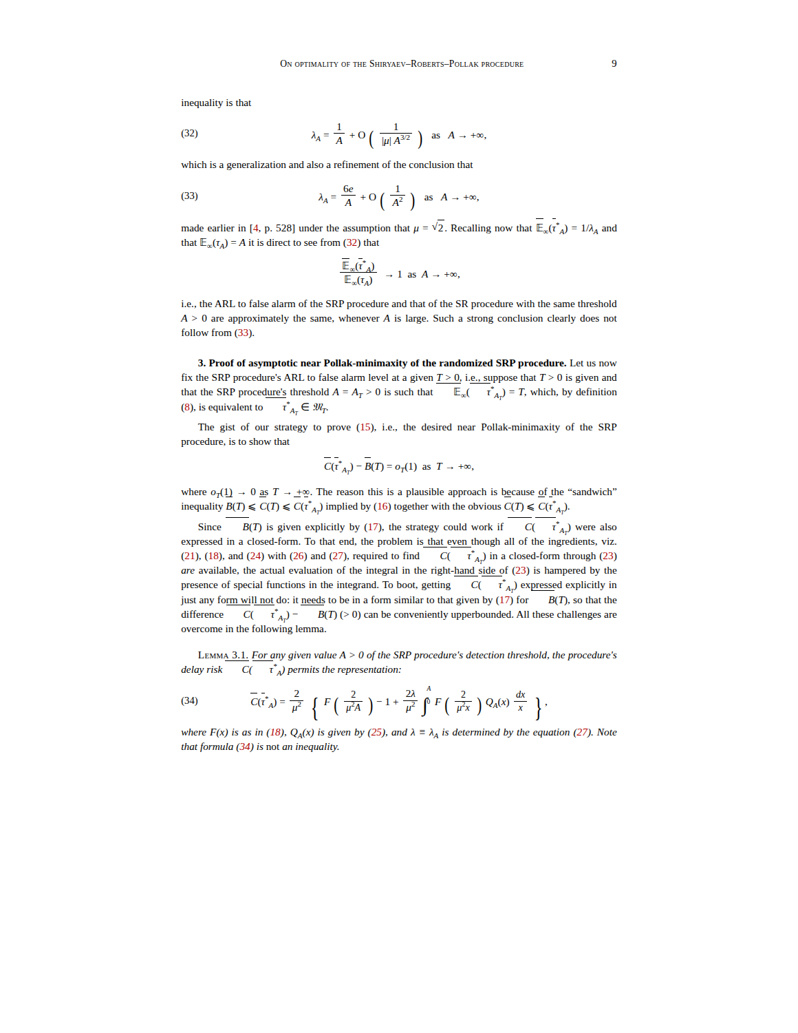On optimality of the Shiryaev–Roberts–Pollak procedure 9
inequality is that
(32)
λA = 1 A + O ( 1|μ| A3/2 ) as A → +∞,
which is a generalization and also a refinement of the conclusion that
(33)
λA = 6e A + O ( 1 A2 ) as A → +∞,
made earlier in [4, p. 528] under the assumption that μ = 2. Recalling now that 𝔼∞(τ*A) = 1/λA and that 𝔼∞(τA) = A it is direct to see from (32) that
𝔼∞(τ*A) 𝔼∞(τA) → 1 as A → +∞,
i.e., the ARL to false alarm of the SRP procedure and that of the SR procedure with the same threshold A > 0 are approximately the same, whenever A is large. Such a strong conclusion clearly does not follow from (33).
3. Proof of asymptotic near Pollak-minimaxity of the randomized SRP procedure. Let us now fix the SRP procedure's ARL to false alarm level at a given T > 0, i.e., suppose that T > 0 is given and that the SRP procedure's threshold A = AT > 0 is such that 𝔼∞(τ*AT) = T, which, by definition (8), is equivalent to τ*AT ∈ 𝔐T.
The gist of our strategy to prove (15), i.e., the desired near Pollak-minimaxity of the SRP procedure, is to show that
C(τ*AT) − B(T) = oT(1) as T → +∞,
where oT(1) → 0 as T → +∞. The reason this is a plausible approach is because of the “sandwich” inequality B(T) ⩽ C(T) ⩽ C(τ*AT) implied by (16) together with the obvious C(T) ⩽ C(τ*AT).
Since B(T) is given explicitly by (17), the strategy could work if C(τ*AT) were also expressed in a closed-form. To that end, the problem is that even though all of the ingredients, viz. (21), (18), and (24) with (26) and (27), required to find C(τ*AT) in a closed-form through (23) are available, the actual evaluation of the integral in the right-hand side of (23) is hampered by the presence of special functions in the integrand. To boot, getting C(τ*AT) expressed explicitly in just any form will not do: it needs to be in a form similar to that given by (17) for B(T), so that the difference C(τ*AT) − B(T) (> 0) can be conveniently upperbounded. All these challenges are overcome in the following lemma.
Lemma 3.1. For any given value A > 0 of the SRP procedure's detection threshold, the procedure's delay risk C(τ*A) permits the representation:
(34)
C(τ*A) = 2 μ2 { F ( 2 μ2A ) − 1 + 2λ μ2 ∫A 0 F ( 2 μ2x ) QA(x) dx x },
where F(x) is as in (18), QA(x) is given by (25), and λ ≡ λA is determined by the equation (27). Note that formula (34) is not an inequality.